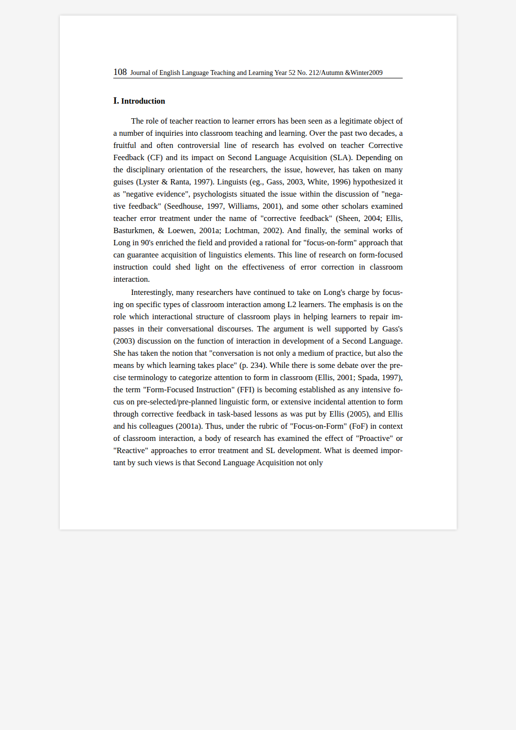108 Journal of English Language Teaching and Learning Year 52 No. 212/Autumn &Winter2009
I. Introduction
The role of teacher reaction to learner errors has been seen as a legitimate object of a number of inquiries into classroom teaching and learning. Over the past two decades, a fruitful and often controversial line of research has evolved on teacher Corrective Feedback (CF) and its impact on Second Language Acquisition (SLA). Depending on the disciplinary orientation of the researchers, the issue, however, has taken on many guises (Lyster & Ranta, 1997). Linguists (eg., Gass, 2003, White, 1996) hypothesized it as "negative evidence", psychologists situated the issue within the discussion of "negative feedback" (Seedhouse, 1997, Williams, 2001), and some other scholars examined teacher error treatment under the name of "corrective feedback" (Sheen, 2004; Ellis, Basturkmen, & Loewen, 2001a; Lochtman, 2002). And finally, the seminal works of Long in 90's enriched the field and provided a rational for "focus-on-form" approach that can guarantee acquisition of linguistics elements. This line of research on form-focused instruction could shed light on the effectiveness of error correction in classroom interaction.
Interestingly, many researchers have continued to take on Long's charge by focusing on specific types of classroom interaction among L2 learners. The emphasis is on the role which interactional structure of classroom plays in helping learners to repair impasses in their conversational discourses. The argument is well supported by Gass's (2003) discussion on the function of interaction in development of a Second Language. She has taken the notion that "conversation is not only a medium of practice, but also the means by which learning takes place" (p. 234). While there is some debate over the precise terminology to categorize attention to form in classroom (Ellis, 2001; Spada, 1997), the term "Form-Focused Instruction" (FFI) is becoming established as any intensive focus on pre-selected/pre-planned linguistic form, or extensive incidental attention to form through corrective feedback in task-based lessons as was put by Ellis (2005), and Ellis and his colleagues (2001a). Thus, under the rubric of "Focus-on-Form" (FoF) in context of classroom interaction, a body of research has examined the effect of "Proactive" or "Reactive" approaches to error treatment and SL development. What is deemed important by such views is that Second Language Acquisition not only